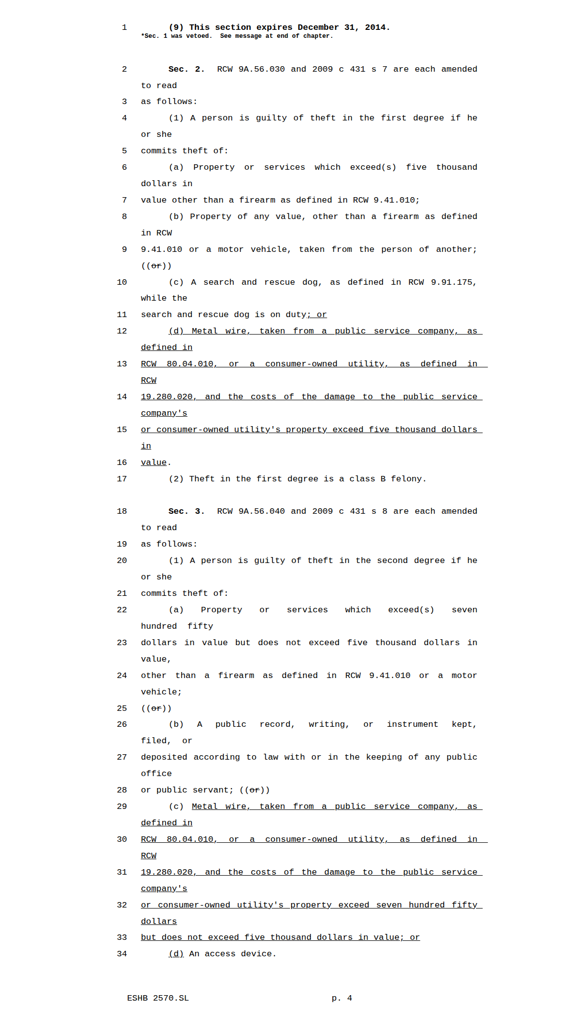1
(9) This section expires December 31, 2014.
*Sec. 1 was vetoed. See message at end of chapter.
2
Sec. 2. RCW 9A.56.030 and 2009 c 431 s 7 are each amended to read
3
as follows:
4
(1) A person is guilty of theft in the first degree if he or she
5
commits theft of:
6
(a) Property or services which exceed(s) five thousand dollars in
7
value other than a firearm as defined in RCW 9.41.010;
8
(b) Property of any value, other than a firearm as defined in RCW
9
9.41.010 or a motor vehicle, taken from the person of another; ((or))
10
(c) A search and rescue dog, as defined in RCW 9.91.175, while the
11
search and rescue dog is on duty; or
12
(d) Metal wire, taken from a public service company, as defined in
13
RCW 80.04.010, or a consumer-owned utility, as defined in RCW
14
19.280.020, and the costs of the damage to the public service company's
15
or consumer-owned utility's property exceed five thousand dollars in
16
value.
17
(2) Theft in the first degree is a class B felony.
18
Sec. 3. RCW 9A.56.040 and 2009 c 431 s 8 are each amended to read
19
as follows:
20
(1) A person is guilty of theft in the second degree if he or she
21
commits theft of:
22
(a) Property or services which exceed(s) seven hundred fifty
23
dollars in value but does not exceed five thousand dollars in value,
24
other than a firearm as defined in RCW 9.41.010 or a motor vehicle;
25
((or))
26
(b) A public record, writing, or instrument kept, filed, or
27
deposited according to law with or in the keeping of any public office
28
or public servant; ((or))
29
(c) Metal wire, taken from a public service company, as defined in
30
RCW 80.04.010, or a consumer-owned utility, as defined in RCW
31
19.280.020, and the costs of the damage to the public service company's
32
or consumer-owned utility's property exceed seven hundred fifty dollars
33
but does not exceed five thousand dollars in value; or
34
(d) An access device.
ESHB 2570.SL
p. 4